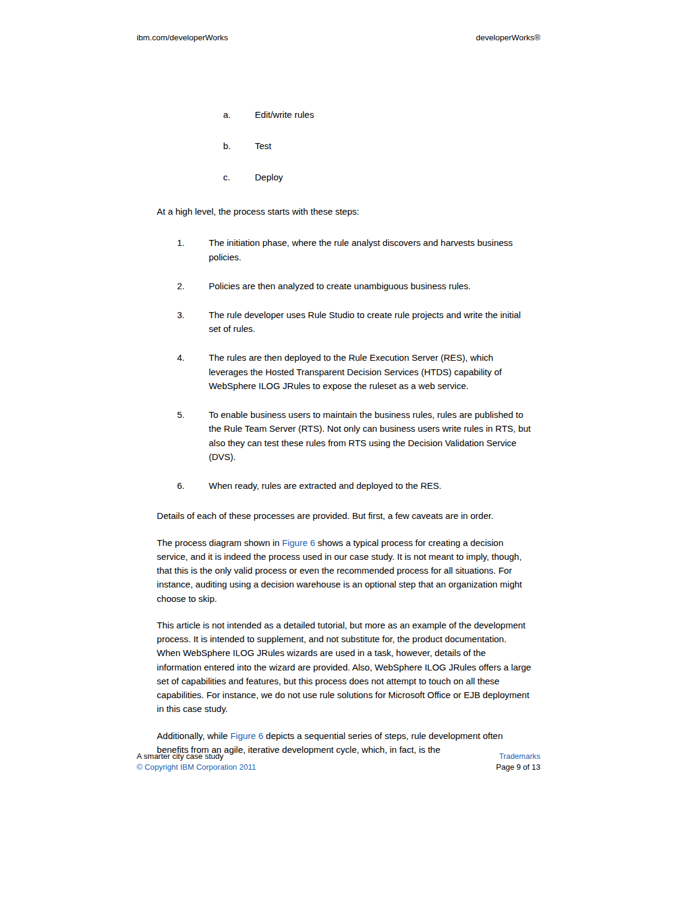ibm.com/developerWorks
developerWorks®
a. Edit/write rules
b. Test
c. Deploy
At a high level, the process starts with these steps:
1. The initiation phase, where the rule analyst discovers and harvests business policies.
2. Policies are then analyzed to create unambiguous business rules.
3. The rule developer uses Rule Studio to create rule projects and write the initial set of rules.
4. The rules are then deployed to the Rule Execution Server (RES), which leverages the Hosted Transparent Decision Services (HTDS) capability of WebSphere ILOG JRules to expose the ruleset as a web service.
5. To enable business users to maintain the business rules, rules are published to the Rule Team Server (RTS). Not only can business users write rules in RTS, but also they can test these rules from RTS using the Decision Validation Service (DVS).
6. When ready, rules are extracted and deployed to the RES.
Details of each of these processes are provided. But first, a few caveats are in order.
The process diagram shown in Figure 6 shows a typical process for creating a decision service, and it is indeed the process used in our case study. It is not meant to imply, though, that this is the only valid process or even the recommended process for all situations. For instance, auditing using a decision warehouse is an optional step that an organization might choose to skip.
This article is not intended as a detailed tutorial, but more as an example of the development process. It is intended to supplement, and not substitute for, the product documentation. When WebSphere ILOG JRules wizards are used in a task, however, details of the information entered into the wizard are provided. Also, WebSphere ILOG JRules offers a large set of capabilities and features, but this process does not attempt to touch on all these capabilities. For instance, we do not use rule solutions for Microsoft Office or EJB deployment in this case study.
Additionally, while Figure 6 depicts a sequential series of steps, rule development often benefits from an agile, iterative development cycle, which, in fact, is the
A smarter city case study
© Copyright IBM Corporation 2011
Trademarks
Page 9 of 13